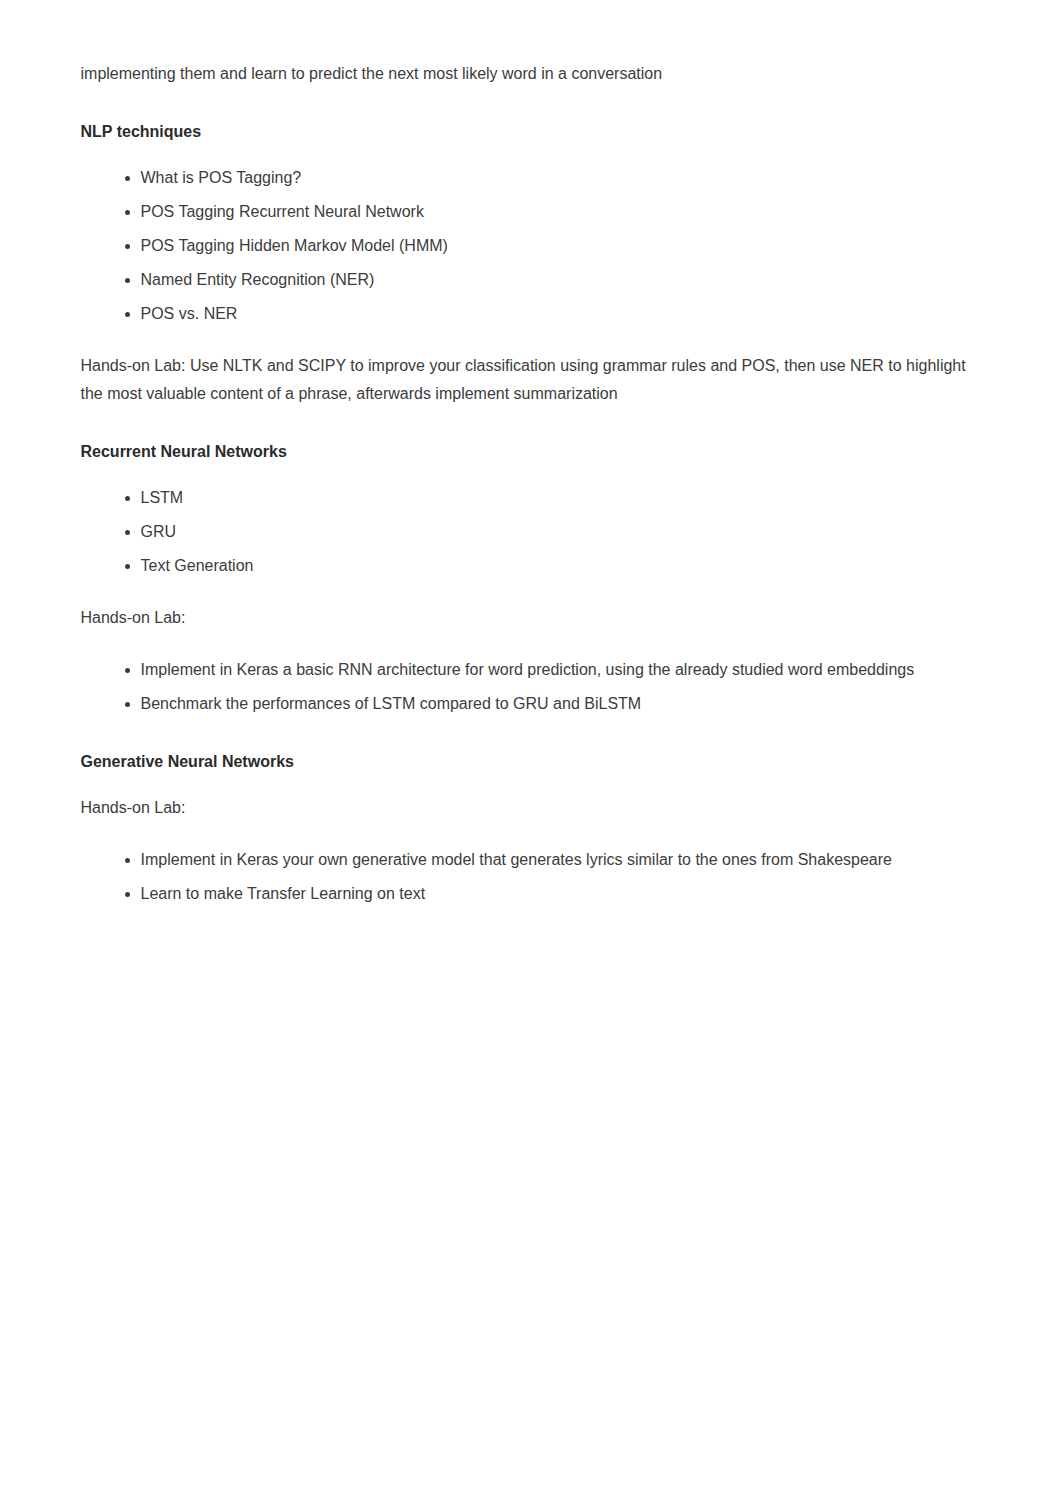implementing them and learn to predict the next most likely word in a conversation
NLP techniques
What is POS Tagging?
POS Tagging Recurrent Neural Network
POS Tagging Hidden Markov Model (HMM)
Named Entity Recognition (NER)
POS vs. NER
Hands-on Lab: Use NLTK and SCIPY to improve your classification using grammar rules and POS, then use NER to highlight the most valuable content of a phrase, afterwards implement summarization
Recurrent Neural Networks
LSTM
GRU
Text Generation
Hands-on Lab:
Implement in Keras a basic RNN architecture for word prediction, using the already studied word embeddings
Benchmark the performances of LSTM compared to GRU and BiLSTM
Generative Neural Networks
Hands-on Lab:
Implement in Keras your own generative model that generates lyrics similar to the ones from Shakespeare
Learn to make Transfer Learning on text